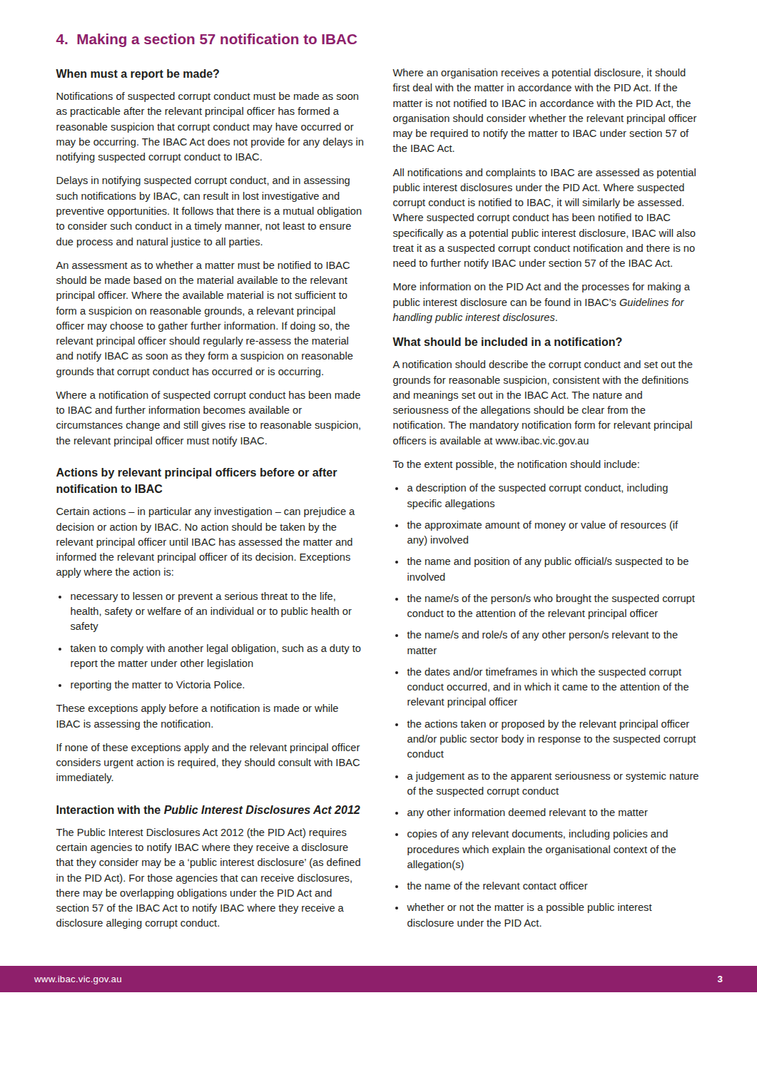4. Making a section 57 notification to IBAC
When must a report be made?
Notifications of suspected corrupt conduct must be made as soon as practicable after the relevant principal officer has formed a reasonable suspicion that corrupt conduct may have occurred or may be occurring. The IBAC Act does not provide for any delays in notifying suspected corrupt conduct to IBAC.
Delays in notifying suspected corrupt conduct, and in assessing such notifications by IBAC, can result in lost investigative and preventive opportunities. It follows that there is a mutual obligation to consider such conduct in a timely manner, not least to ensure due process and natural justice to all parties.
An assessment as to whether a matter must be notified to IBAC should be made based on the material available to the relevant principal officer. Where the available material is not sufficient to form a suspicion on reasonable grounds, a relevant principal officer may choose to gather further information. If doing so, the relevant principal officer should regularly re-assess the material and notify IBAC as soon as they form a suspicion on reasonable grounds that corrupt conduct has occurred or is occurring.
Where a notification of suspected corrupt conduct has been made to IBAC and further information becomes available or circumstances change and still gives rise to reasonable suspicion, the relevant principal officer must notify IBAC.
Actions by relevant principal officers before or after notification to IBAC
Certain actions – in particular any investigation – can prejudice a decision or action by IBAC. No action should be taken by the relevant principal officer until IBAC has assessed the matter and informed the relevant principal officer of its decision. Exceptions apply where the action is:
necessary to lessen or prevent a serious threat to the life, health, safety or welfare of an individual or to public health or safety
taken to comply with another legal obligation, such as a duty to report the matter under other legislation
reporting the matter to Victoria Police.
These exceptions apply before a notification is made or while IBAC is assessing the notification.
If none of these exceptions apply and the relevant principal officer considers urgent action is required, they should consult with IBAC immediately.
Interaction with the Public Interest Disclosures Act 2012
The Public Interest Disclosures Act 2012 (the PID Act) requires certain agencies to notify IBAC where they receive a disclosure that they consider may be a ‘public interest disclosure’ (as defined in the PID Act). For those agencies that can receive disclosures, there may be overlapping obligations under the PID Act and section 57 of the IBAC Act to notify IBAC where they receive a disclosure alleging corrupt conduct.
Where an organisation receives a potential disclosure, it should first deal with the matter in accordance with the PID Act. If the matter is not notified to IBAC in accordance with the PID Act, the organisation should consider whether the relevant principal officer may be required to notify the matter to IBAC under section 57 of the IBAC Act.
All notifications and complaints to IBAC are assessed as potential public interest disclosures under the PID Act. Where suspected corrupt conduct is notified to IBAC, it will similarly be assessed. Where suspected corrupt conduct has been notified to IBAC specifically as a potential public interest disclosure, IBAC will also treat it as a suspected corrupt conduct notification and there is no need to further notify IBAC under section 57 of the IBAC Act.
More information on the PID Act and the processes for making a public interest disclosure can be found in IBAC’s Guidelines for handling public interest disclosures.
What should be included in a notification?
A notification should describe the corrupt conduct and set out the grounds for reasonable suspicion, consistent with the definitions and meanings set out in the IBAC Act. The nature and seriousness of the allegations should be clear from the notification. The mandatory notification form for relevant principal officers is available at www.ibac.vic.gov.au
To the extent possible, the notification should include:
a description of the suspected corrupt conduct, including specific allegations
the approximate amount of money or value of resources (if any) involved
the name and position of any public official/s suspected to be involved
the name/s of the person/s who brought the suspected corrupt conduct to the attention of the relevant principal officer
the name/s and role/s of any other person/s relevant to the matter
the dates and/or timeframes in which the suspected corrupt conduct occurred, and in which it came to the attention of the relevant principal officer
the actions taken or proposed by the relevant principal officer and/or public sector body in response to the suspected corrupt conduct
a judgement as to the apparent seriousness or systemic nature of the suspected corrupt conduct
any other information deemed relevant to the matter
copies of any relevant documents, including policies and procedures which explain the organisational context of the allegation(s)
the name of the relevant contact officer
whether or not the matter is a possible public interest disclosure under the PID Act.
www.ibac.vic.gov.au 3